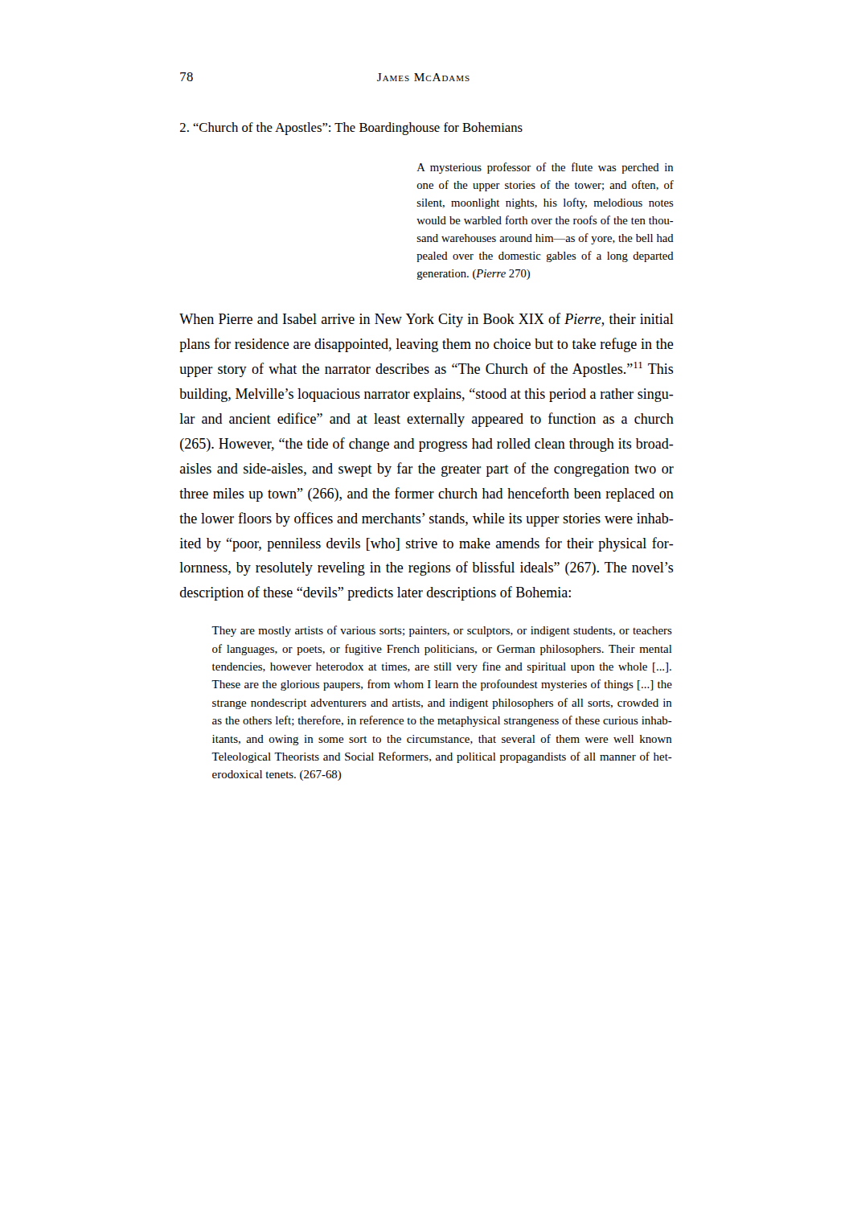78
James McAdams
2. “Church of the Apostles”: The Boardinghouse for Bohemians
A mysterious professor of the flute was perched in one of the upper stories of the tower; and often, of silent, moonlight nights, his lofty, melodious notes would be warbled forth over the roofs of the ten thousand warehouses around him—as of yore, the bell had pealed over the domestic gables of a long departed generation. (Pierre 270)
When Pierre and Isabel arrive in New York City in Book XIX of Pierre, their initial plans for residence are disappointed, leaving them no choice but to take refuge in the upper story of what the narrator describes as “The Church of the Apostles.”11 This building, Melville’s loquacious narrator explains, “stood at this period a rather singular and ancient edifice” and at least externally appeared to function as a church (265). However, “the tide of change and progress had rolled clean through its broad-aisles and side-aisles, and swept by far the greater part of the congregation two or three miles up town” (266), and the former church had henceforth been replaced on the lower floors by offices and merchants’ stands, while its upper stories were inhabited by “poor, penniless devils [who] strive to make amends for their physical forlornness, by resolutely reveling in the regions of blissful ideals” (267). The novel’s description of these “devils” predicts later descriptions of Bohemia:
They are mostly artists of various sorts; painters, or sculptors, or indigent students, or teachers of languages, or poets, or fugitive French politicians, or German philosophers. Their mental tendencies, however heterodox at times, are still very fine and spiritual upon the whole [...]. These are the glorious paupers, from whom I learn the profoundest mysteries of things [...] the strange nondescript adventurers and artists, and indigent philosophers of all sorts, crowded in as the others left; therefore, in reference to the metaphysical strangeness of these curious inhabitants, and owing in some sort to the circumstance, that several of them were well known Teleological Theorists and Social Reformers, and political propagandists of all manner of heterodoxical tenets. (267-68)